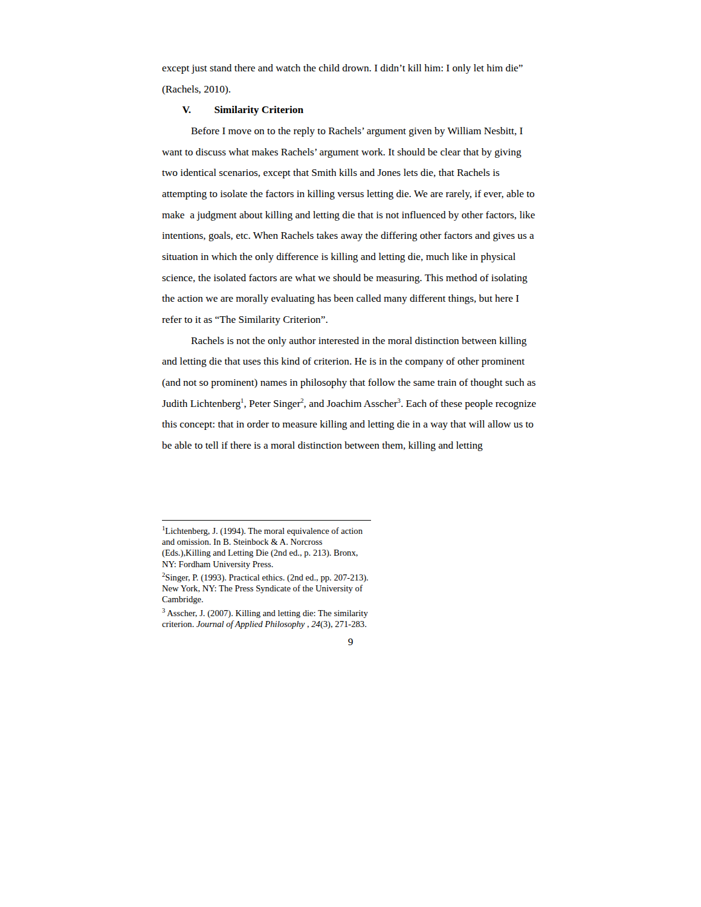except just stand there and watch the child drown. I didn’t kill him: I only let him die” (Rachels, 2010).
V. Similarity Criterion
Before I move on to the reply to Rachels’ argument given by William Nesbitt, I want to discuss what makes Rachels’ argument work. It should be clear that by giving two identical scenarios, except that Smith kills and Jones lets die, that Rachels is attempting to isolate the factors in killing versus letting die. We are rarely, if ever, able to make a judgment about killing and letting die that is not influenced by other factors, like intentions, goals, etc. When Rachels takes away the differing other factors and gives us a situation in which the only difference is killing and letting die, much like in physical science, the isolated factors are what we should be measuring. This method of isolating the action we are morally evaluating has been called many different things, but here I refer to it as “The Similarity Criterion”.
Rachels is not the only author interested in the moral distinction between killing and letting die that uses this kind of criterion. He is in the company of other prominent (and not so prominent) names in philosophy that follow the same train of thought such as Judith Lichtenberg1, Peter Singer2, and Joachim Asscher3. Each of these people recognize this concept: that in order to measure killing and letting die in a way that will allow us to be able to tell if there is a moral distinction between them, killing and letting
1 Lichtenberg, J. (1994). The moral equivalence of action and omission. In B. Steinbock & A. Norcross (Eds.),Killing and Letting Die (2nd ed., p. 213). Bronx, NY: Fordham University Press.
2 Singer, P. (1993). Practical ethics. (2nd ed., pp. 207-213). New York, NY: The Press Syndicate of the University of Cambridge.
3 Asscher, J. (2007). Killing and letting die: The similarity criterion. Journal of Applied Philosophy , 24(3), 271-283.
9